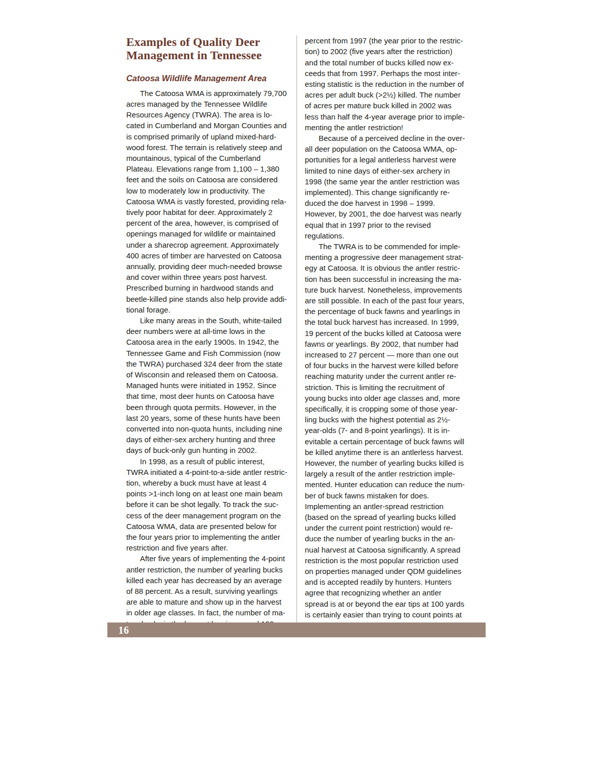Examples of Quality Deer
Management in Tennessee
Catoosa Wildlife Management Area
The Catoosa WMA is approximately 79,700 acres managed by the Tennessee Wildlife Resources Agency (TWRA). The area is located in Cumberland and Morgan Counties and is comprised primarily of upland mixed-hardwood forest. The terrain is relatively steep and mountainous, typical of the Cumberland Plateau. Elevations range from 1,100 – 1,380 feet and the soils on Catoosa are considered low to moderately low in productivity. The Catoosa WMA is vastly forested, providing relatively poor habitat for deer. Approximately 2 percent of the area, however, is comprised of openings managed for wildlife or maintained under a sharecrop agreement. Approximately 400 acres of timber are harvested on Catoosa annually, providing deer much-needed browse and cover within three years post harvest. Prescribed burning in hardwood stands and beetle-killed pine stands also help provide additional forage.
Like many areas in the South, white-tailed deer numbers were at all-time lows in the Catoosa area in the early 1900s. In 1942, the Tennessee Game and Fish Commission (now the TWRA) purchased 324 deer from the state of Wisconsin and released them on Catoosa. Managed hunts were initiated in 1952. Since that time, most deer hunts on Catoosa have been through quota permits. However, in the last 20 years, some of these hunts have been converted into non-quota hunts, including nine days of either-sex archery hunting and three days of buck-only gun hunting in 2002.
In 1998, as a result of public interest, TWRA initiated a 4-point-to-a-side antler restriction, whereby a buck must have at least 4 points >1-inch long on at least one main beam before it can be shot legally. To track the success of the deer management program on the Catoosa WMA, data are presented below for the four years prior to implementing the antler restriction and five years after.
After five years of implementing the 4-point antler restriction, the number of yearling bucks killed each year has decreased by an average of 88 percent. As a result, surviving yearlings are able to mature and show up in the harvest in older age classes. In fact, the number of mature bucks in the harvest has increased 193 percent from 1997 (the year prior to the restriction) to 2002 (five years after the restriction) and the total number of bucks killed now exceeds that from 1997. Perhaps the most interesting statistic is the reduction in the number of acres per adult buck (>2½) killed. The number of acres per mature buck killed in 2002 was less than half the 4-year average prior to implementing the antler restriction!
Because of a perceived decline in the overall deer population on the Catoosa WMA, opportunities for a legal antlerless harvest were limited to nine days of either-sex archery in 1998 (the same year the antler restriction was implemented). This change significantly reduced the doe harvest in 1998 – 1999. However, by 2001, the doe harvest was nearly equal that in 1997 prior to the revised regulations.
The TWRA is to be commended for implementing a progressive deer management strategy at Catoosa. It is obvious the antler restriction has been successful in increasing the mature buck harvest. Nonetheless, improvements are still possible. In each of the past four years, the percentage of buck fawns and yearlings in the total buck harvest has increased. In 1999, 19 percent of the bucks killed at Catoosa were fawns or yearlings. By 2002, that number had increased to 27 percent — more than one out of four bucks in the harvest were killed before reaching maturity under the current antler restriction. This is limiting the recruitment of young bucks into older age classes and, more specifically, it is cropping some of those yearling bucks with the highest potential as 2½-year-olds (7- and 8-point yearlings). It is inevitable a certain percentage of buck fawns will be killed anytime there is an antlerless harvest. However, the number of yearling bucks killed is largely a result of the antler restriction implemented. Hunter education can reduce the number of buck fawns mistaken for does. Implementing an antler-spread restriction (based on the spread of yearling bucks killed under the current point restriction) would reduce the number of yearling bucks in the annual harvest at Catoosa significantly. A spread restriction is the most popular restriction used on properties managed under QDM guidelines and is accepted readily by hunters. Hunters agree that recognizing whether an antler spread is at or beyond the ear tips at 100 yards is certainly easier than trying to count points at least one inch long.
16